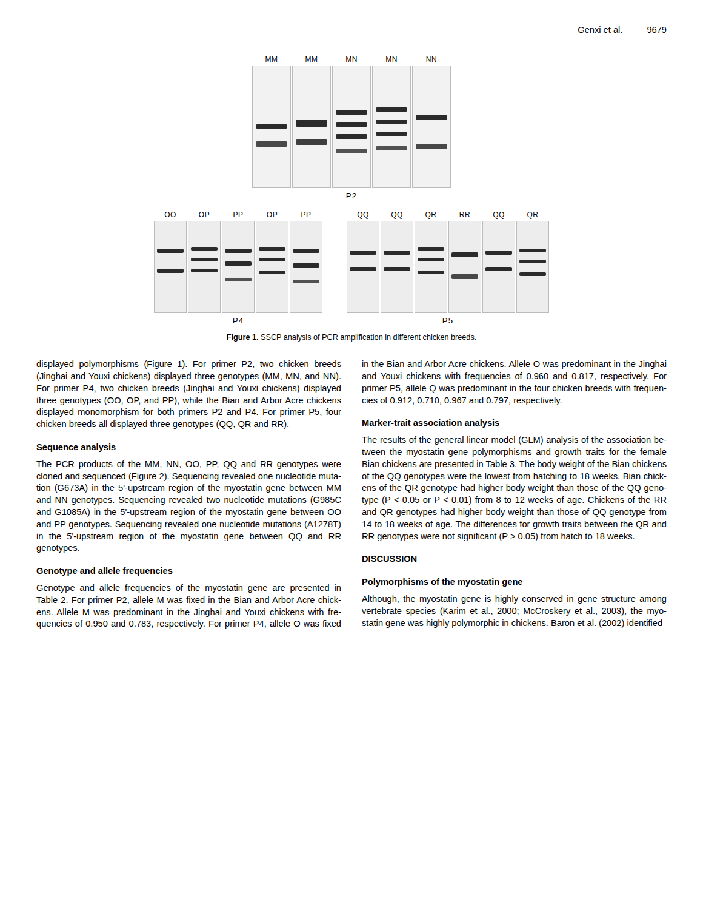Genxi et al. 9679
MM
MM
MN
MN
NN
P2
OO
OP
PP
OP
PP
P4
QQ
QQ
QR
RR
QQ
QR
P5
Figure 1. SSCP analysis of PCR amplification in different chicken breeds.
displayed polymorphisms (Figure 1). For primer P2, two chicken breeds (Jinghai and Youxi chickens) displayed three genotypes (MM, MN, and NN). For primer P4, two chicken breeds (Jinghai and Youxi chickens) displayed three genotypes (OO, OP, and PP), while the Bian and Arbor Acre chickens displayed monomorphism for both primers P2 and P4. For primer P5, four chicken breeds all displayed three genotypes (QQ, QR and RR).
Sequence analysis
The PCR products of the MM, NN, OO, PP, QQ and RR genotypes were cloned and sequenced (Figure 2). Sequencing revealed one nucleotide mutation (G673A) in the 5'-upstream region of the myostatin gene between MM and NN genotypes. Sequencing revealed two nucleotide mutations (G985C and G1085A) in the 5'-upstream region of the myostatin gene between OO and PP genotypes. Sequencing revealed one nucleotide mutations (A1278T) in the 5'-upstream region of the myostatin gene between QQ and RR genotypes.
Genotype and allele frequencies
Genotype and allele frequencies of the myostatin gene are presented in Table 2. For primer P2, allele M was fixed in the Bian and Arbor Acre chickens. Allele M was predominant in the Jinghai and Youxi chickens with frequencies of 0.950 and 0.783, respectively. For primer P4, allele O was fixed in the Bian and Arbor Acre chickens. Allele O was predominant in the Jinghai and Youxi chickens with frequencies of 0.960 and 0.817, respectively. For primer P5, allele Q was predominant in the four chicken breeds with frequencies of 0.912, 0.710, 0.967 and 0.797, respectively.
Marker-trait association analysis
The results of the general linear model (GLM) analysis of the association between the myostatin gene polymorphisms and growth traits for the female Bian chickens are presented in Table 3. The body weight of the Bian chickens of the QQ genotypes were the lowest from hatching to 18 weeks. Bian chickens of the QR genotype had higher body weight than those of the QQ genotype (P < 0.05 or P < 0.01) from 8 to 12 weeks of age. Chickens of the RR and QR genotypes had higher body weight than those of QQ genotype from 14 to 18 weeks of age. The differences for growth traits between the QR and RR genotypes were not significant (P > 0.05) from hatch to 18 weeks.
DISCUSSION
Polymorphisms of the myostatin gene
Although, the myostatin gene is highly conserved in gene structure among vertebrate species (Karim et al., 2000; McCroskery et al., 2003), the myostatin gene was highly polymorphic in chickens. Baron et al. (2002) identified